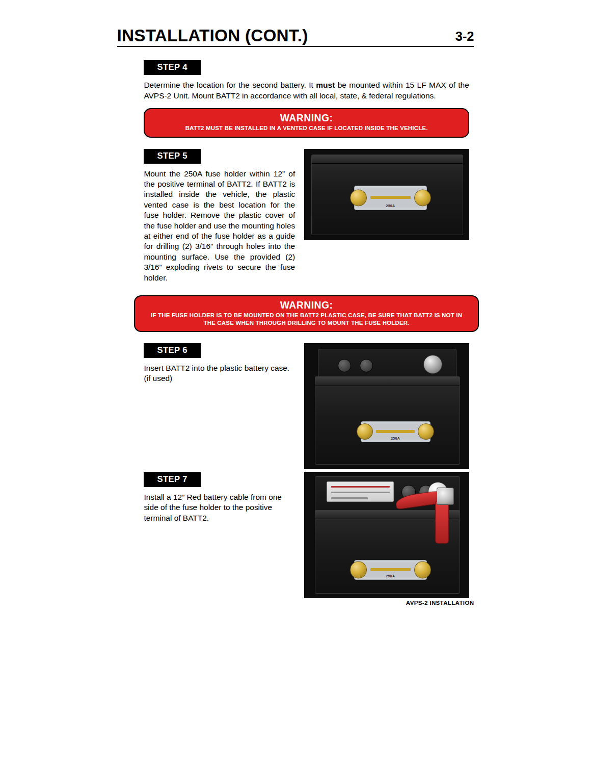INSTALLATION (CONT.)
3-2
STEP 4
Determine the location for the second battery. It must be mounted within 15 LF MAX of the AVPS-2 Unit. Mount BATT2 in accordance with all local, state, & federal regulations.
WARNING:
BATT2 MUST BE INSTALLED IN A VENTED CASE IF LOCATED INSIDE THE VEHICLE.
STEP 5
Mount the 250A fuse holder within 12” of the positive terminal of BATT2. If BATT2 is installed inside the vehicle, the plastic vented case is the best location for the fuse holder. Remove the plastic cover of the fuse holder and use the mounting holes at either end of the fuse holder as a guide for drilling (2) 3/16” through holes into the mounting surface. Use the provided (2) 3/16” exploding rivets to secure the fuse holder.
250A
WARNING:
IF THE FUSE HOLDER IS TO BE MOUNTED ON THE BATT2 PLASTIC CASE, BE SURE THAT BATT2 IS NOT IN
THE CASE WHEN THROUGH DRILLING TO MOUNT THE FUSE HOLDER.
STEP 6
Insert BATT2 into the plastic battery case. (if used)
250A
STEP 7
Install a 12” Red battery cable from one side of the fuse holder to the positive terminal of BATT2.
250A
AVPS-2 INSTALLATION